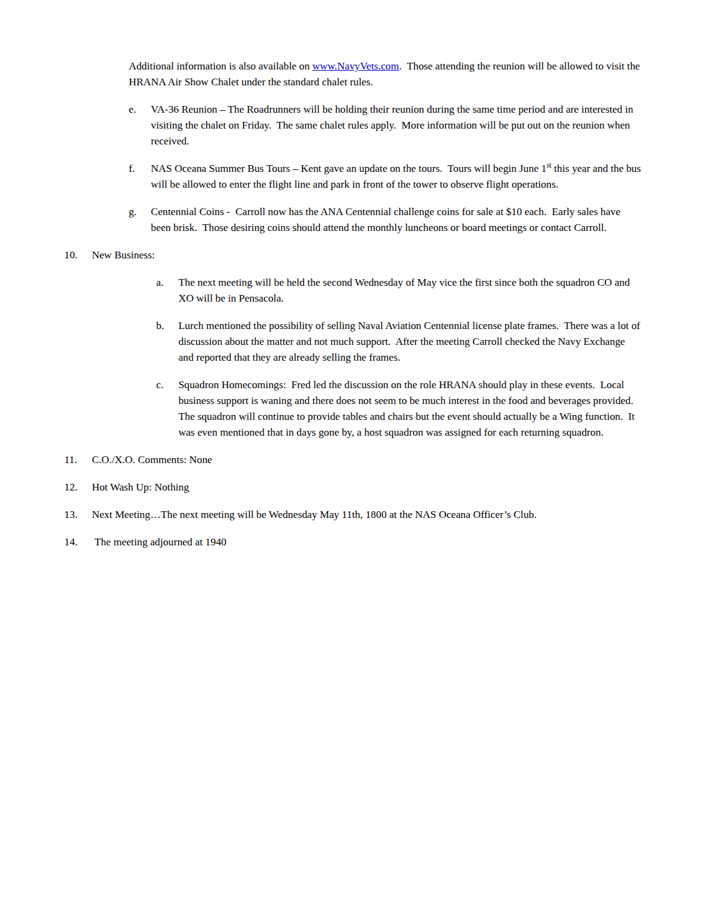Additional information is also available on www.NavyVets.com. Those attending the reunion will be allowed to visit the HRANA Air Show Chalet under the standard chalet rules.
e. VA-36 Reunion – The Roadrunners will be holding their reunion during the same time period and are interested in visiting the chalet on Friday. The same chalet rules apply. More information will be put out on the reunion when received.
f. NAS Oceana Summer Bus Tours – Kent gave an update on the tours. Tours will begin June 1st this year and the bus will be allowed to enter the flight line and park in front of the tower to observe flight operations.
g. Centennial Coins - Carroll now has the ANA Centennial challenge coins for sale at $10 each. Early sales have been brisk. Those desiring coins should attend the monthly luncheons or board meetings or contact Carroll.
10. New Business:
a. The next meeting will be held the second Wednesday of May vice the first since both the squadron CO and XO will be in Pensacola.
b. Lurch mentioned the possibility of selling Naval Aviation Centennial license plate frames. There was a lot of discussion about the matter and not much support. After the meeting Carroll checked the Navy Exchange and reported that they are already selling the frames.
c. Squadron Homecomings: Fred led the discussion on the role HRANA should play in these events. Local business support is waning and there does not seem to be much interest in the food and beverages provided. The squadron will continue to provide tables and chairs but the event should actually be a Wing function. It was even mentioned that in days gone by, a host squadron was assigned for each returning squadron.
11. C.O./X.O. Comments: None
12. Hot Wash Up: Nothing
13. Next Meeting…The next meeting will be Wednesday May 11th, 1800 at the NAS Oceana Officer’s Club.
14. The meeting adjourned at 1940